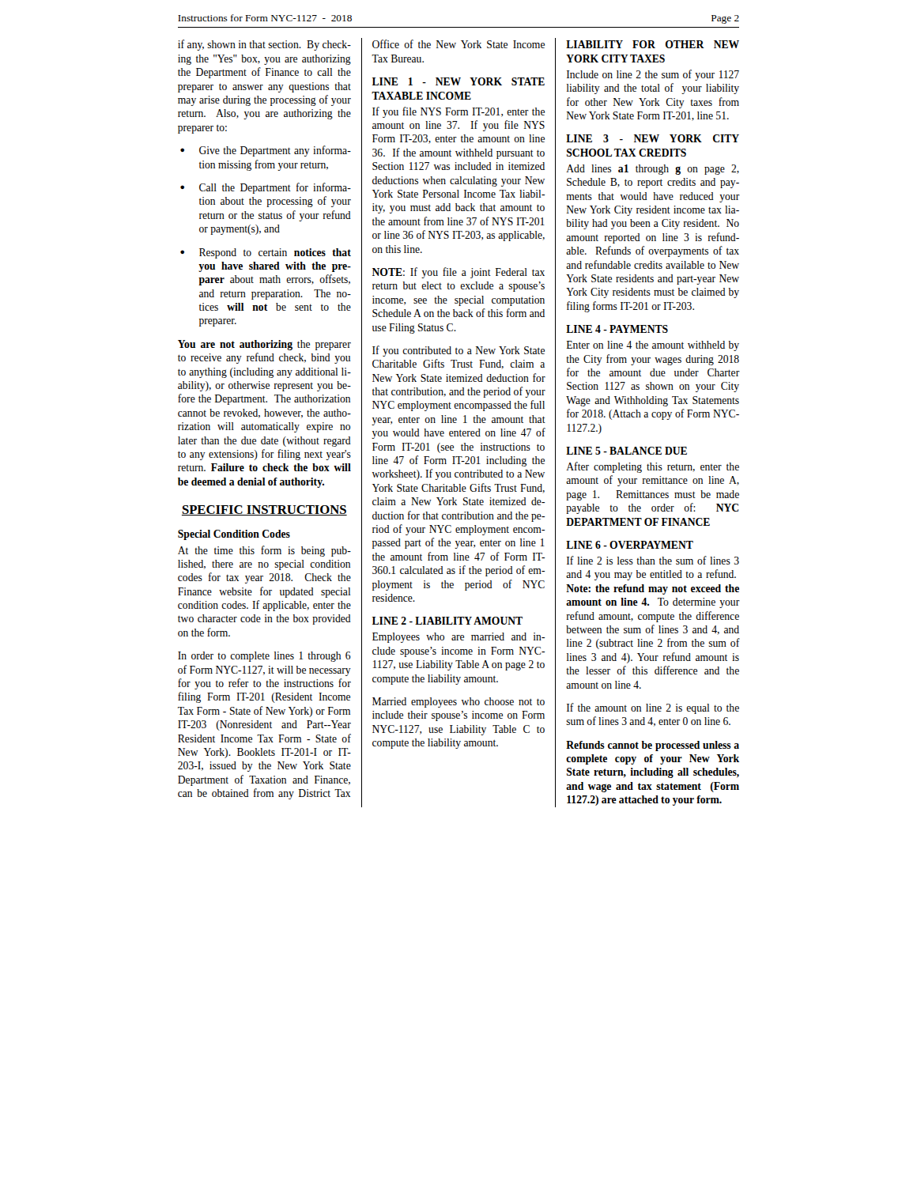Instructions for Form NYC-1127 - 2018
Page 2
if any, shown in that section. By checking the "Yes" box, you are authorizing the Department of Finance to call the preparer to answer any questions that may arise during the processing of your return. Also, you are authorizing the preparer to:
Give the Department any information missing from your return,
Call the Department for information about the processing of your return or the status of your refund or payment(s), and
Respond to certain notices that you have shared with the preparer about math errors, offsets, and return preparation. The notices will not be sent to the preparer.
You are not authorizing the preparer to receive any refund check, bind you to anything (including any additional liability), or otherwise represent you before the Department. The authorization cannot be revoked, however, the authorization will automatically expire no later than the due date (without regard to any extensions) for filing next year's return. Failure to check the box will be deemed a denial of authority.
SPECIFIC INSTRUCTIONS
Special Condition Codes
At the time this form is being published, there are no special condition codes for tax year 2018. Check the Finance website for updated special condition codes. If applicable, enter the two character code in the box provided on the form.
In order to complete lines 1 through 6 of Form NYC-1127, it will be necessary for you to refer to the instructions for filing Form IT-201 (Resident Income Tax Form - State of New York) or Form IT-203 (Nonresident and Part--Year Resident Income Tax Form - State of New York). Booklets IT-201-I or IT-203-I, issued by the New York State Department of Taxation and Finance, can be obtained from any District Tax Office of the New York State Income Tax Bureau.
LINE 1 - NEW YORK STATE TAXABLE INCOME
If you file NYS Form IT-201, enter the amount on line 37. If you file NYS Form IT-203, enter the amount on line 36. If the amount withheld pursuant to Section 1127 was included in itemized deductions when calculating your New York State Personal Income Tax liability, you must add back that amount to the amount from line 37 of NYS IT-201 or line 36 of NYS IT-203, as applicable, on this line.
NOTE: If you file a joint Federal tax return but elect to exclude a spouse’s income, see the special computation Schedule A on the back of this form and use Filing Status C.
If you contributed to a New York State Charitable Gifts Trust Fund, claim a New York State itemized deduction for that contribution, and the period of your NYC employment encompassed the full year, enter on line 1 the amount that you would have entered on line 47 of Form IT-201 (see the instructions to line 47 of Form IT-201 including the worksheet). If you contributed to a New York State Charitable Gifts Trust Fund, claim a New York State itemized deduction for that contribution and the period of your NYC employment encompassed part of the year, enter on line 1 the amount from line 47 of Form IT-360.1 calculated as if the period of employment is the period of NYC residence.
LINE 2 - LIABILITY AMOUNT
Employees who are married and include spouse’s income in Form NYC-1127, use Liability Table A on page 2 to compute the liability amount.
Married employees who choose not to include their spouse’s income on Form NYC-1127, use Liability Table C to compute the liability amount.
LIABILITY FOR OTHER NEW YORK CITY TAXES
Include on line 2 the sum of your 1127 liability and the total of your liability for other New York City taxes from New York State Form IT-201, line 51.
LINE 3 - NEW YORK CITY SCHOOL TAX CREDITS
Add lines a1 through g on page 2, Schedule B, to report credits and payments that would have reduced your New York City resident income tax liability had you been a City resident. No amount reported on line 3 is refundable. Refunds of overpayments of tax and refundable credits available to New York State residents and part-year New York City residents must be claimed by filing forms IT-201 or IT-203.
LINE 4 - PAYMENTS
Enter on line 4 the amount withheld by the City from your wages during 2018 for the amount due under Charter Section 1127 as shown on your City Wage and Withholding Tax Statements for 2018. (Attach a copy of Form NYC-1127.2.)
LINE 5 - BALANCE DUE
After completing this return, enter the amount of your remittance on line A, page 1. Remittances must be made payable to the order of: NYC DEPARTMENT OF FINANCE
LINE 6 - OVERPAYMENT
If line 2 is less than the sum of lines 3 and 4 you may be entitled to a refund. Note: the refund may not exceed the amount on line 4. To determine your refund amount, compute the difference between the sum of lines 3 and 4, and line 2 (subtract line 2 from the sum of lines 3 and 4). Your refund amount is the lesser of this difference and the amount on line 4.
If the amount on line 2 is equal to the sum of lines 3 and 4, enter 0 on line 6.
Refunds cannot be processed unless a complete copy of your New York State return, including all schedules, and wage and tax statement (Form 1127.2) are attached to your form.